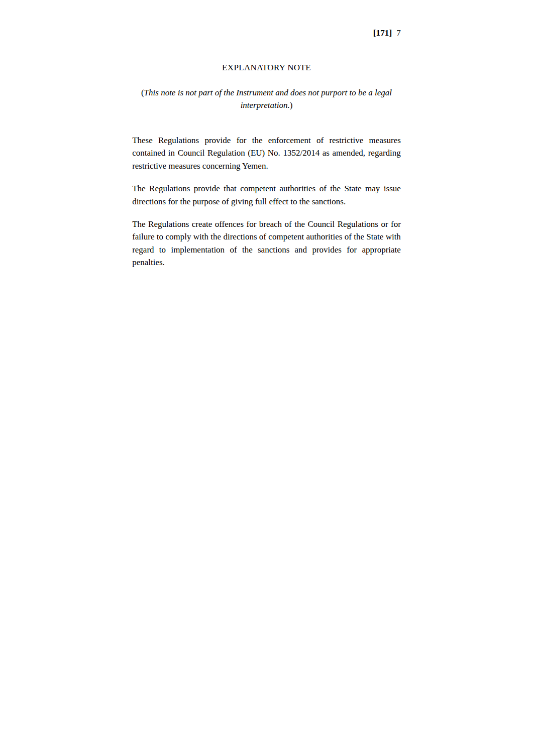[171] 7
EXPLANATORY NOTE
(This note is not part of the Instrument and does not purport to be a legal interpretation.)
These Regulations provide for the enforcement of restrictive measures contained in Council Regulation (EU) No. 1352/2014 as amended, regarding restrictive measures concerning Yemen.
The Regulations provide that competent authorities of the State may issue directions for the purpose of giving full effect to the sanctions.
The Regulations create offences for breach of the Council Regulations or for failure to comply with the directions of competent authorities of the State with regard to implementation of the sanctions and provides for appropriate penalties.